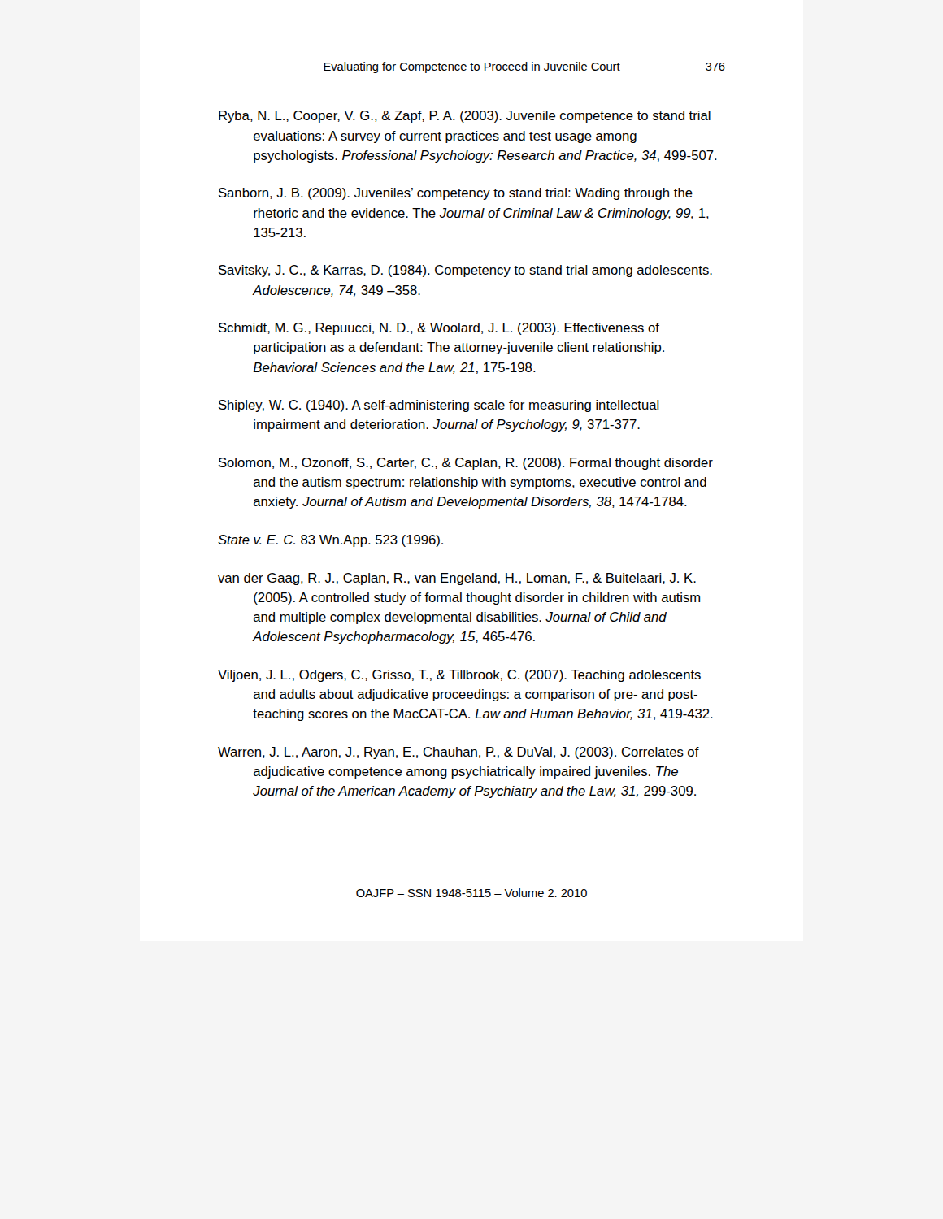Evaluating for Competence to Proceed in Juvenile Court 376
Ryba, N. L., Cooper, V. G., & Zapf, P. A. (2003). Juvenile competence to stand trial evaluations: A survey of current practices and test usage among psychologists. Professional Psychology: Research and Practice, 34, 499-507.
Sanborn, J. B. (2009). Juveniles’ competency to stand trial: Wading through the rhetoric and the evidence. The Journal of Criminal Law & Criminology, 99, 1, 135-213.
Savitsky, J. C., & Karras, D. (1984). Competency to stand trial among adolescents. Adolescence, 74, 349 –358.
Schmidt, M. G., Repuucci, N. D., & Woolard, J. L. (2003). Effectiveness of participation as a defendant: The attorney-juvenile client relationship. Behavioral Sciences and the Law, 21, 175-198.
Shipley, W. C. (1940). A self-administering scale for measuring intellectual impairment and deterioration. Journal of Psychology, 9, 371-377.
Solomon, M., Ozonoff, S., Carter, C., & Caplan, R. (2008). Formal thought disorder and the autism spectrum: relationship with symptoms, executive control and anxiety. Journal of Autism and Developmental Disorders, 38, 1474-1784.
State v. E. C. 83 Wn.App. 523 (1996).
van der Gaag, R. J., Caplan, R., van Engeland, H., Loman, F., & Buitelaari, J. K. (2005). A controlled study of formal thought disorder in children with autism and multiple complex developmental disabilities. Journal of Child and Adolescent Psychopharmacology, 15, 465-476.
Viljoen, J. L., Odgers, C., Grisso, T., & Tillbrook, C. (2007). Teaching adolescents and adults about adjudicative proceedings: a comparison of pre- and post-teaching scores on the MacCAT-CA. Law and Human Behavior, 31, 419-432.
Warren, J. L., Aaron, J., Ryan, E., Chauhan, P., & DuVal, J. (2003). Correlates of adjudicative competence among psychiatrically impaired juveniles. The Journal of the American Academy of Psychiatry and the Law, 31, 299-309.
OAJFP – SSN 1948-5115 – Volume 2. 2010